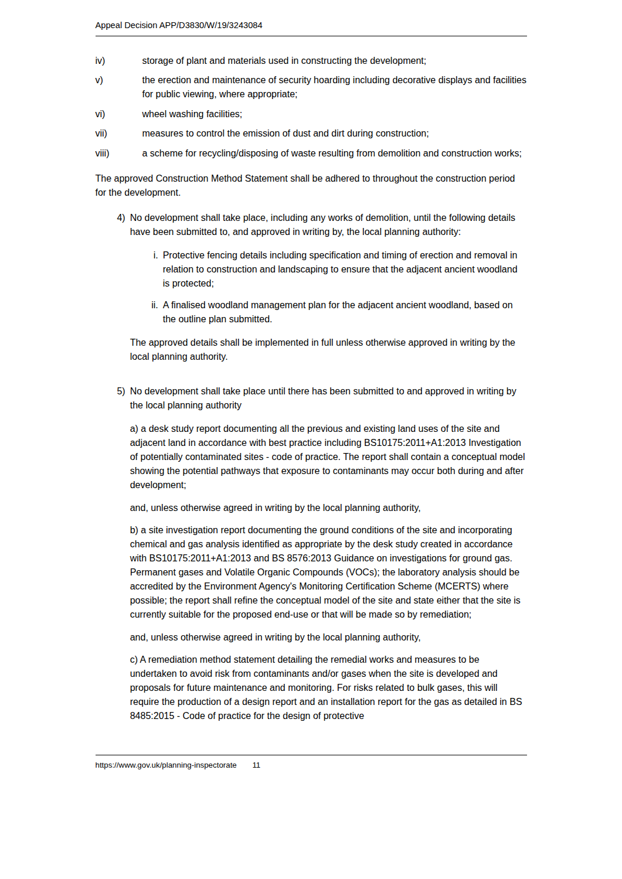Appeal Decision APP/D3830/W/19/3243084
iv) storage of plant and materials used in constructing the development;
v) the erection and maintenance of security hoarding including decorative displays and facilities for public viewing, where appropriate;
vi) wheel washing facilities;
vii) measures to control the emission of dust and dirt during construction;
viii) a scheme for recycling/disposing of waste resulting from demolition and construction works;
The approved Construction Method Statement shall be adhered to throughout the construction period for the development.
4)
No development shall take place, including any works of demolition, until the following details have been submitted to, and approved in writing by, the local planning authority:
i. Protective fencing details including specification and timing of erection and removal in relation to construction and landscaping to ensure that the adjacent ancient woodland is protected;
ii. A finalised woodland management plan for the adjacent ancient woodland, based on the outline plan submitted.
The approved details shall be implemented in full unless otherwise approved in writing by the local planning authority.
5)
No development shall take place until there has been submitted to and approved in writing by the local planning authority
a) a desk study report documenting all the previous and existing land uses of the site and adjacent land in accordance with best practice including BS10175:2011+A1:2013 Investigation of potentially contaminated sites - code of practice. The report shall contain a conceptual model showing the potential pathways that exposure to contaminants may occur both during and after development;
and, unless otherwise agreed in writing by the local planning authority,
b) a site investigation report documenting the ground conditions of the site and incorporating chemical and gas analysis identified as appropriate by the desk study created in accordance with BS10175:2011+A1:2013 and BS 8576:2013 Guidance on investigations for ground gas. Permanent gases and Volatile Organic Compounds (VOCs); the laboratory analysis should be accredited by the Environment Agency's Monitoring Certification Scheme (MCERTS) where possible; the report shall refine the conceptual model of the site and state either that the site is currently suitable for the proposed end-use or that will be made so by remediation;
and, unless otherwise agreed in writing by the local planning authority,
c) A remediation method statement detailing the remedial works and measures to be undertaken to avoid risk from contaminants and/or gases when the site is developed and proposals for future maintenance and monitoring. For risks related to bulk gases, this will require the production of a design report and an installation report for the gas as detailed in BS 8485:2015 - Code of practice for the design of protective
https://www.gov.uk/planning-inspectorate 11